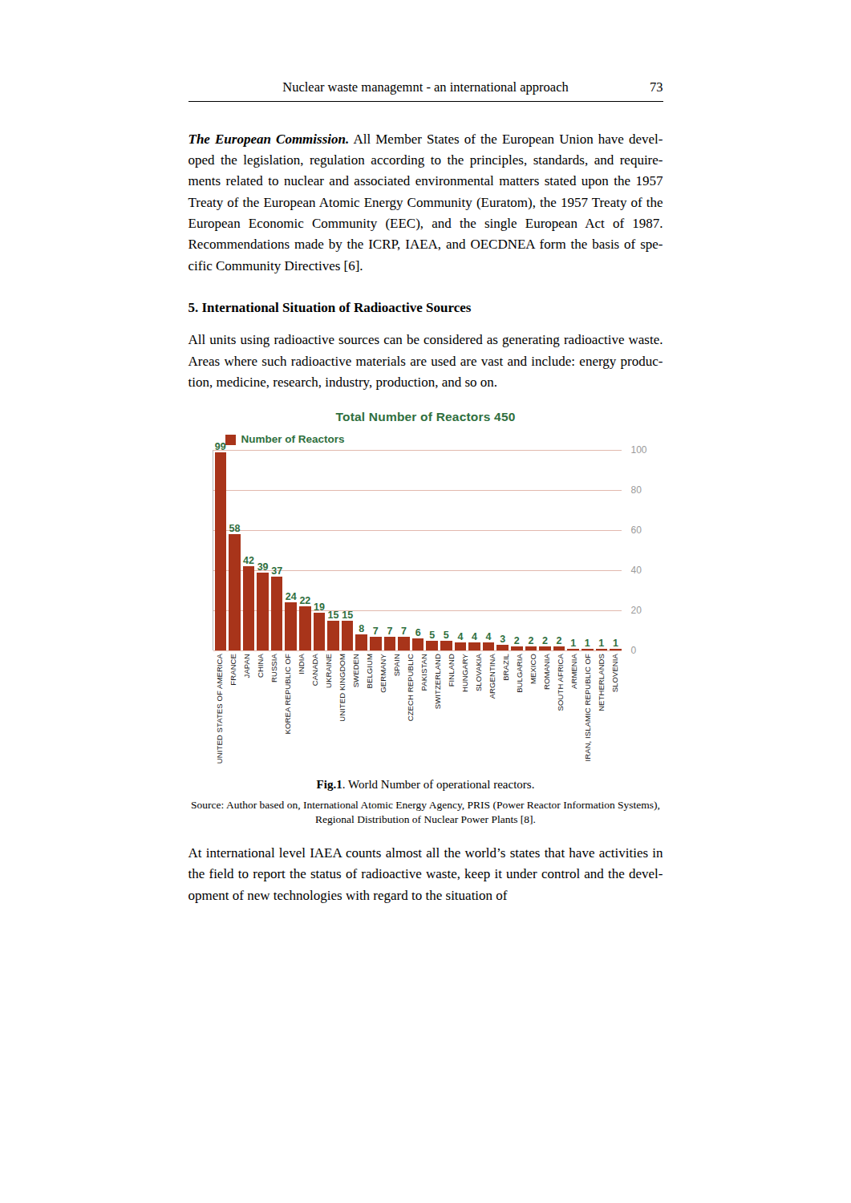Nuclear waste managemnt - an international approach
73
The European Commission. All Member States of the European Union have developed the legislation, regulation according to the principles, standards, and requirements related to nuclear and associated environmental matters stated upon the 1957 Treaty of the European Atomic Energy Community (Euratom), the 1957 Treaty of the European Economic Community (EEC), and the single European Act of 1987. Recommendations made by the ICRP, IAEA, and OECDNEA form the basis of specific Community Directives [6].
5. International Situation of Radioactive Sources
All units using radioactive sources can be considered as generating radioactive waste. Areas where such radioactive materials are used are vast and include: energy production, medicine, research, industry, production, and so on.
Total Number of Reactors 450
Number of Reactors
100 80 60 40 20 0
99
58
42
39
37
24
22
19
15
15
8
7
7
7
6
5
5
4
4
4
3
2
2
2
2
1
1
1
1
UNITED STATES OF AMERICA
FRANCE
JAPAN
CHINA
RUSSIA
KOREA REPUBLIC OF
INDIA
CANADA
UKRAINE
UNITED KINGDOM
SWEDEN
BELGIUM
GERMANY
SPAIN
CZECH REPUBLIC
PAKISTAN
SWITZERLAND
FINLAND
HUNGARY
SLOVAKIA
ARGENTINA
BRAZIL
BULGARIA
MEXICO
ROMANIA
SOUTH AFRICA
ARMENIA
IRAN, ISLAMIC REPUBLIC OF
NETHERLANDS
SLOVENIA
Fig.1. World Number of operational reactors.
Source: Author based on, International Atomic Energy Agency, PRIS (Power Reactor Information Systems), Regional Distribution of Nuclear Power Plants [8].
At international level IAEA counts almost all the world’s states that have activities in the field to report the status of radioactive waste, keep it under control and the development of new technologies with regard to the situation of